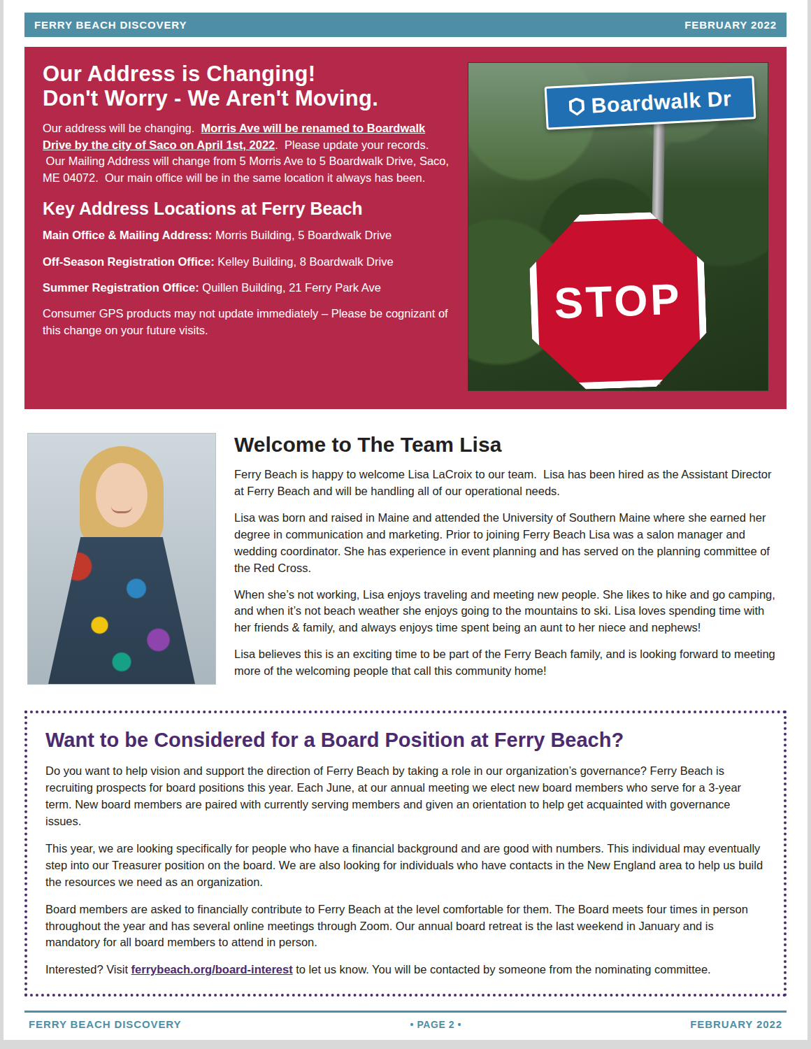Ferry Beach Discovery
February 2022
Our Address is Changing!
Don't Worry - We Aren't Moving.
Our address will be changing. Morris Ave will be renamed to Boardwalk Drive by the city of Saco on April 1st, 2022. Please update your records. Our Mailing Address will change from 5 Morris Ave to 5 Boardwalk Drive, Saco, ME 04072. Our main office will be in the same location it always has been.
Key Address Locations at Ferry Beach
Main Office & Mailing Address: Morris Building, 5 Boardwalk Drive
Off-Season Registration Office: Kelley Building, 8 Boardwalk Drive
Summer Registration Office: Quillen Building, 21 Ferry Park Ave
Consumer GPS products may not update immediately – Please be cognizant of this change on your future visits.
Boardwalk Dr
STOP
Welcome to The Team Lisa
Ferry Beach is happy to welcome Lisa LaCroix to our team. Lisa has been hired as the Assistant Director at Ferry Beach and will be handling all of our operational needs.
Lisa was born and raised in Maine and attended the University of Southern Maine where she earned her degree in communication and marketing. Prior to joining Ferry Beach Lisa was a salon manager and wedding coordinator. She has experience in event planning and has served on the planning committee of the Red Cross.
When she’s not working, Lisa enjoys traveling and meeting new people. She likes to hike and go camping, and when it’s not beach weather she enjoys going to the mountains to ski. Lisa loves spending time with her friends & family, and always enjoys time spent being an aunt to her niece and nephews!
Lisa believes this is an exciting time to be part of the Ferry Beach family, and is looking forward to meeting more of the welcoming people that call this community home!
Want to be Considered for a Board Position at Ferry Beach?
Do you want to help vision and support the direction of Ferry Beach by taking a role in our organization’s governance? Ferry Beach is recruiting prospects for board positions this year. Each June, at our annual meeting we elect new board members who serve for a 3-year term. New board members are paired with currently serving members and given an orientation to help get acquainted with governance issues.
This year, we are looking specifically for people who have a financial background and are good with numbers. This individual may eventually step into our Treasurer position on the board. We are also looking for individuals who have contacts in the New England area to help us build the resources we need as an organization.
Board members are asked to financially contribute to Ferry Beach at the level comfortable for them. The Board meets four times in person throughout the year and has several online meetings through Zoom. Our annual board retreat is the last weekend in January and is mandatory for all board members to attend in person.
Interested? Visit ferrybeach.org/board-interest to let us know. You will be contacted by someone from the nominating committee.
Ferry Beach Discovery
• Page 2 •
February 2022